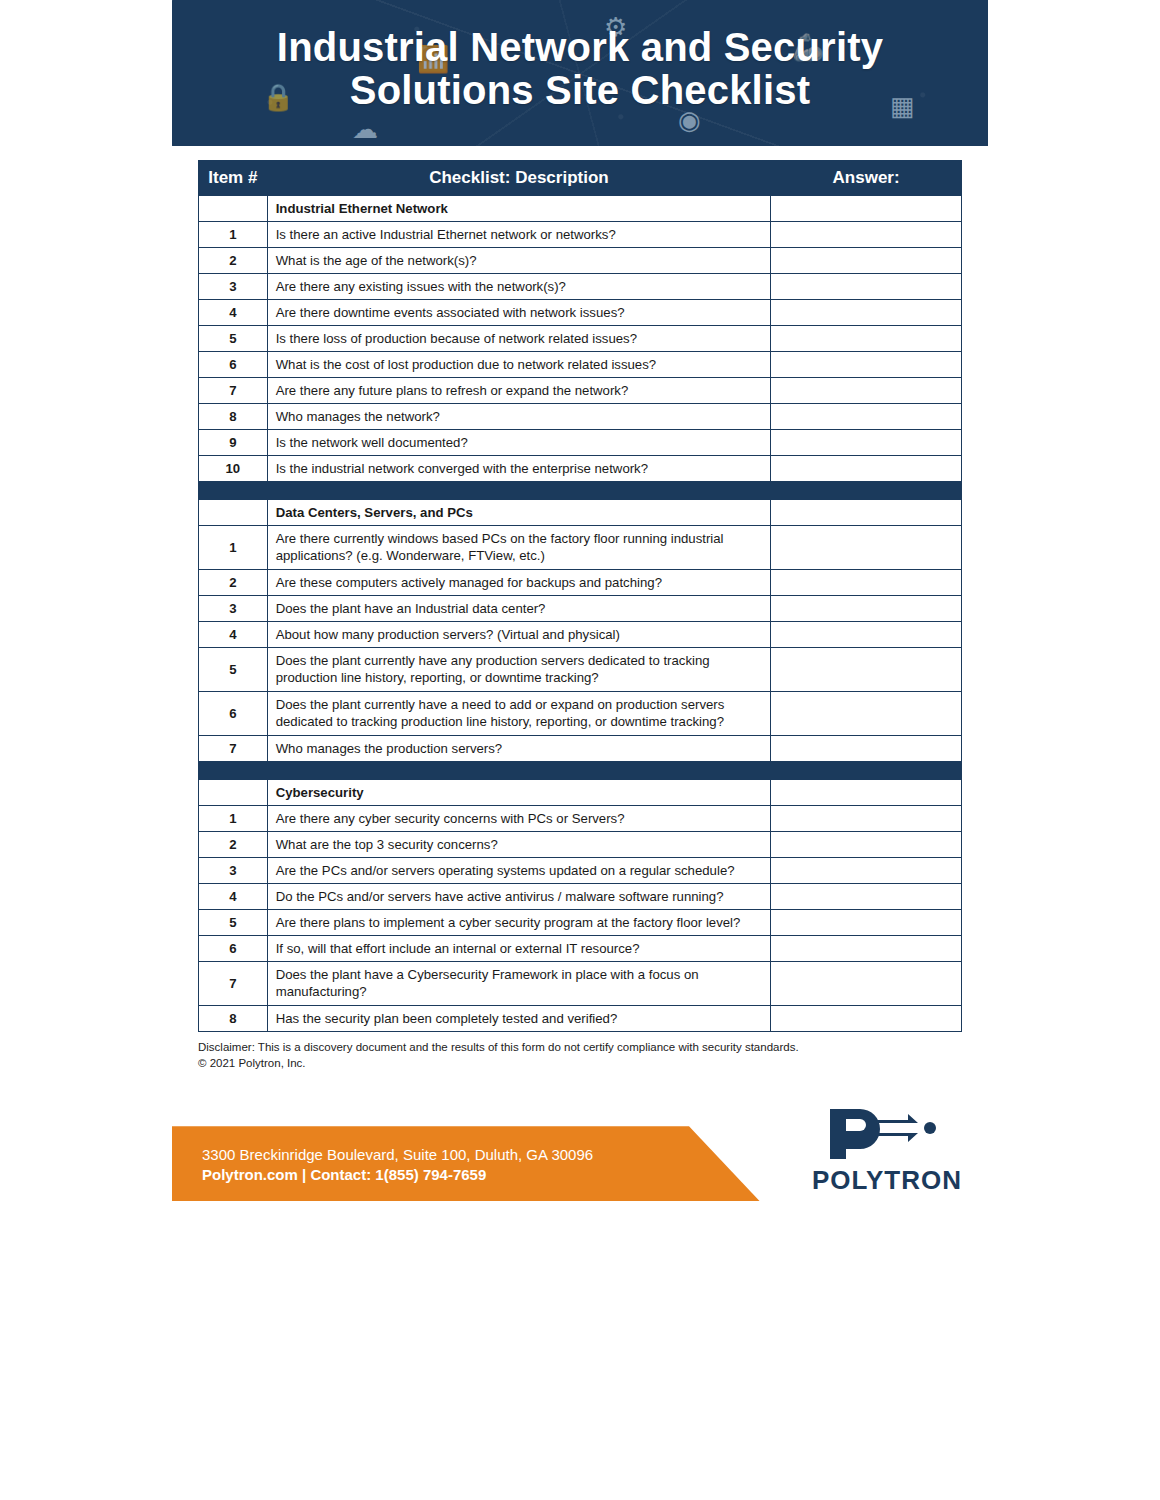🔒 📶 ⚙ 🦾 ▦ ☁ ◉
Industrial Network and Security
Solutions Site Checklist
| Item # | Checklist: Description | Answer: |
| --- | --- | --- |
| | Industrial Ethernet Network | |
| 1 | Is there an active Industrial Ethernet network or networks? | |
| 2 | What is the age of the network(s)? | |
| 3 | Are there any existing issues with the network(s)? | |
| 4 | Are there downtime events associated with network issues? | |
| 5 | Is there loss of production because of network related issues? | |
| 6 | What is the cost of lost production due to network related issues? | |
| 7 | Are there any future plans to refresh or expand the network? | |
| 8 | Who manages the network? | |
| 9 | Is the network well documented? | |
| 10 | Is the industrial network converged with the enterprise network? | |
| | Data Centers, Servers, and PCs | |
| 1 | Are there currently windows based PCs on the factory floor running industrial applications? (e.g. Wonderware, FTView, etc.) | |
| 2 | Are these computers actively managed for backups and patching? | |
| 3 | Does the plant have an Industrial data center? | |
| 4 | About how many production servers? (Virtual and physical) | |
| 5 | Does the plant currently have any production servers dedicated to tracking production line history, reporting, or downtime tracking? | |
| 6 | Does the plant currently have a need to add or expand on production servers dedicated to tracking production line history, reporting, or downtime tracking? | |
| 7 | Who manages the production servers? | |
| | Cybersecurity | |
| 1 | Are there any cyber security concerns with PCs or Servers? | |
| 2 | What are the top 3 security concerns? | |
| 3 | Are the PCs and/or servers operating systems updated on a regular schedule? | |
| 4 | Do the PCs and/or servers have active antivirus / malware software running? | |
| 5 | Are there plans to implement a cyber security program at the factory floor level? | |
| 6 | If so, will that effort include an internal or external IT resource? | |
| 7 | Does the plant have a Cybersecurity Framework in place with a focus on manufacturing? | |
| 8 | Has the security plan been completely tested and verified? | |
Disclaimer: This is a discovery document and the results of this form do not certify compliance with security standards.
© 2021 Polytron, Inc.
3300 Breckinridge Boulevard, Suite 100, Duluth, GA 30096
Polytron.com | Contact: 1(855) 794-7659
POLYTRON